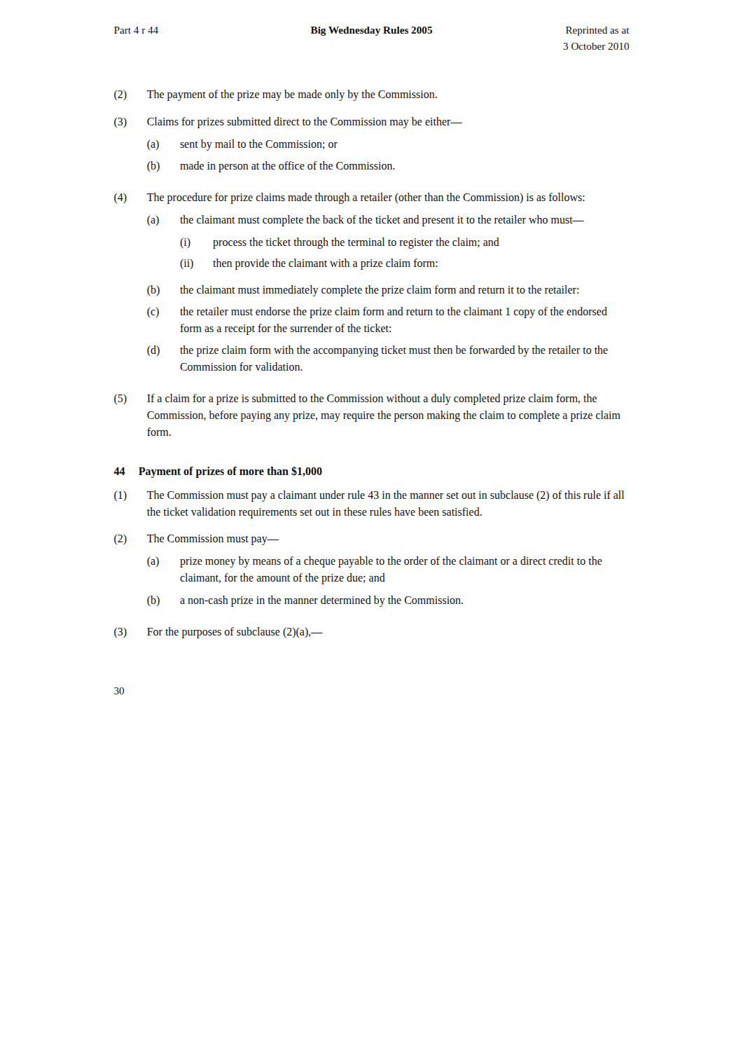Part 4 r 44
Big Wednesday Rules 2005
Reprinted as at 3 October 2010
(2) The payment of the prize may be made only by the Commission.
(3) Claims for prizes submitted direct to the Commission may be either—
(a) sent by mail to the Commission; or
(b) made in person at the office of the Commission.
(4) The procedure for prize claims made through a retailer (other than the Commission) is as follows:
(a) the claimant must complete the back of the ticket and present it to the retailer who must—
(i) process the ticket through the terminal to register the claim; and
(ii) then provide the claimant with a prize claim form:
(b) the claimant must immediately complete the prize claim form and return it to the retailer:
(c) the retailer must endorse the prize claim form and return to the claimant 1 copy of the endorsed form as a receipt for the surrender of the ticket:
(d) the prize claim form with the accompanying ticket must then be forwarded by the retailer to the Commission for validation.
(5) If a claim for a prize is submitted to the Commission without a duly completed prize claim form, the Commission, before paying any prize, may require the person making the claim to complete a prize claim form.
44 Payment of prizes of more than $1,000
(1) The Commission must pay a claimant under rule 43 in the manner set out in subclause (2) of this rule if all the ticket validation requirements set out in these rules have been satisfied.
(2) The Commission must pay—
(a) prize money by means of a cheque payable to the order of the claimant or a direct credit to the claimant, for the amount of the prize due; and
(b) a non-cash prize in the manner determined by the Commission.
(3) For the purposes of subclause (2)(a),—
30